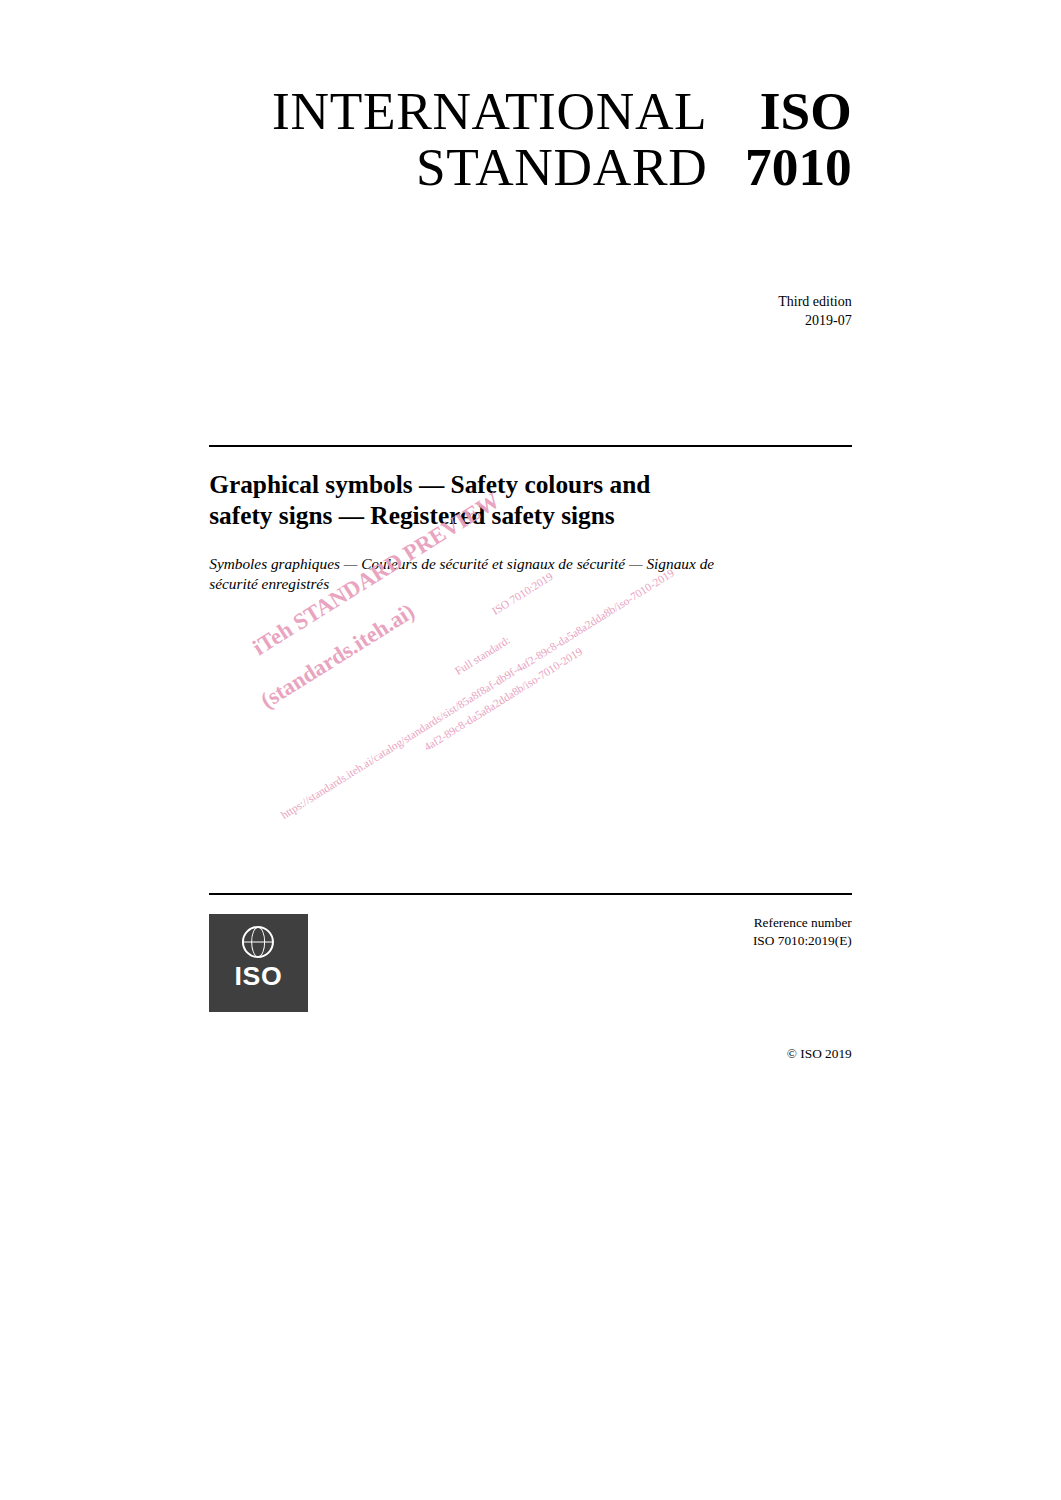INTERNATIONAL
STANDARD
ISO 7010
Third edition
2019-07
Graphical symbols — Safety colours and safety signs — Registered safety signs
Symboles graphiques — Couleurs de sécurité et signaux de sécurité — Signaux de sécurité enregistrés
iTeh STANDARD PREVIEW
(standards.iteh.ai)
https://standards.iteh.ai/catalog/standards/sist/85a8f8af-db9f-4af2-89c8-da5a8a2dda8b/iso-7010-2019
4af2-89c8-da5a8a2dda8b/iso-7010-2019
Full standard:
ISO 7010:2019
ISO
Reference number
ISO 7010:2019(E)
© ISO 2019